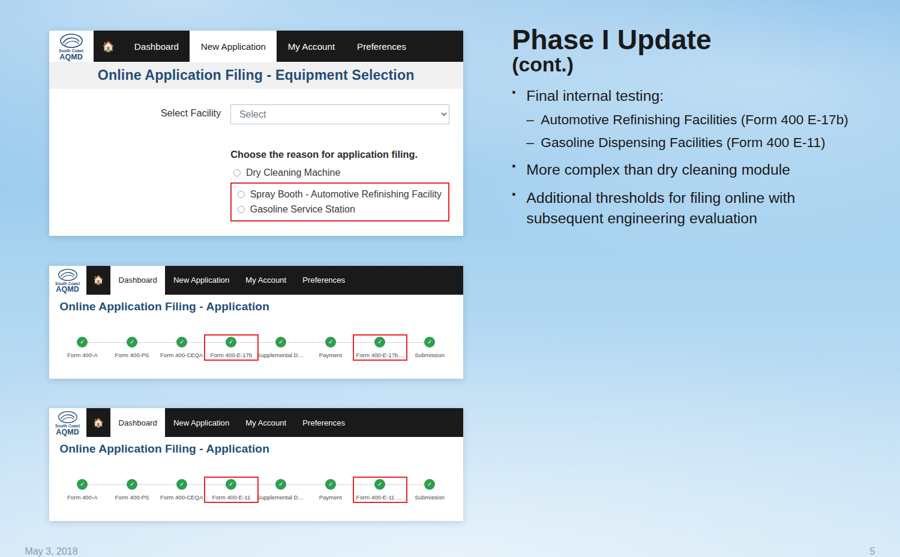South CoastAQMD
🏠 Dashboard New Application My Account Preferences
Online Application Filing - Equipment Selection
Select Facility
Select
Choose the reason for application filing.
Dry Cleaning Machine
Spray Booth - Automotive Refinishing Facility
Gasoline Service Station
Equipment selection page with Spray Booth and Gasoline Service Station options highlighted.
South CoastAQMD
🏠 Dashboard New Application My Account Preferences
Online Application Filing - Application
✓Form 400-A
✓Form 400-PS
✓Form 400-CEQA
✓Form 400-E-17b
✓Supplemental Documents
✓Payment
✓Form 400-E-17b Review
✓Submission
South CoastAQMD
🏠 Dashboard New Application My Account Preferences
Online Application Filing - Application
✓Form 400-A
✓Form 400-PS
✓Form 400-CEQA
✓Form 400-E-11
✓Supplemental Documents
✓Payment
✓Form 400-E-11 Review
✓Submission
Phase I Update (cont.)
Final internal testing:
Automotive Refinishing Facilities (Form 400 E-17b)
Gasoline Dispensing Facilities (Form 400 E-11)
More complex than dry cleaning module
Additional thresholds for filing online with subsequent engineering evaluation
May 3, 2018 5